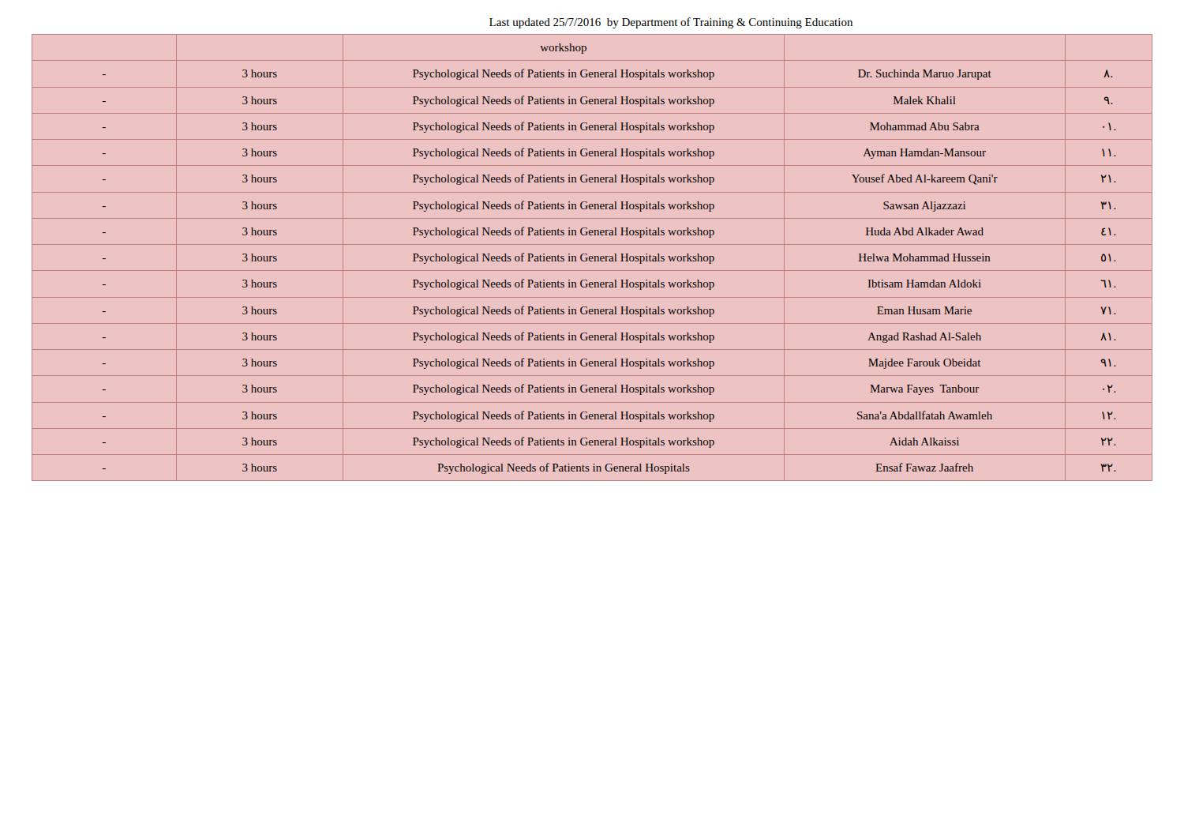Last updated 25/7/2016 by Department of Training & Continuing Education
| | | workshop | | |
| - | 3 hours | Psychological Needs of Patients in General Hospitals workshop | Dr. Suchinda Maruo Jarupat | .٨ |
| - | 3 hours | Psychological Needs of Patients in General Hospitals workshop | Malek Khalil | .٩ |
| - | 3 hours | Psychological Needs of Patients in General Hospitals workshop | Mohammad Abu Sabra | .١٠ |
| - | 3 hours | Psychological Needs of Patients in General Hospitals workshop | Ayman Hamdan-Mansour | .١١ |
| - | 3 hours | Psychological Needs of Patients in General Hospitals workshop | Yousef Abed Al-kareem Qani'r | .١٢ |
| - | 3 hours | Psychological Needs of Patients in General Hospitals workshop | Sawsan Aljazzazi | .١٣ |
| - | 3 hours | Psychological Needs of Patients in General Hospitals workshop | Huda Abd Alkader Awad | .١٤ |
| - | 3 hours | Psychological Needs of Patients in General Hospitals workshop | Helwa Mohammad Hussein | .١٥ |
| - | 3 hours | Psychological Needs of Patients in General Hospitals workshop | Ibtisam Hamdan Aldoki | .١٦ |
| - | 3 hours | Psychological Needs of Patients in General Hospitals workshop | Eman Husam Marie | .١٧ |
| - | 3 hours | Psychological Needs of Patients in General Hospitals workshop | Angad Rashad Al-Saleh | .١٨ |
| - | 3 hours | Psychological Needs of Patients in General Hospitals workshop | Majdee Farouk Obeidat | .١٩ |
| - | 3 hours | Psychological Needs of Patients in General Hospitals workshop | Marwa Fayes Tanbour | .٢٠ |
| - | 3 hours | Psychological Needs of Patients in General Hospitals workshop | Sana'a Abdallfatah Awamleh | .٢١ |
| - | 3 hours | Psychological Needs of Patients in General Hospitals workshop | Aidah Alkaissi | .٢٢ |
| - | 3 hours | Psychological Needs of Patients in General Hospitals | Ensaf Fawaz Jaafreh | .٢٣ |